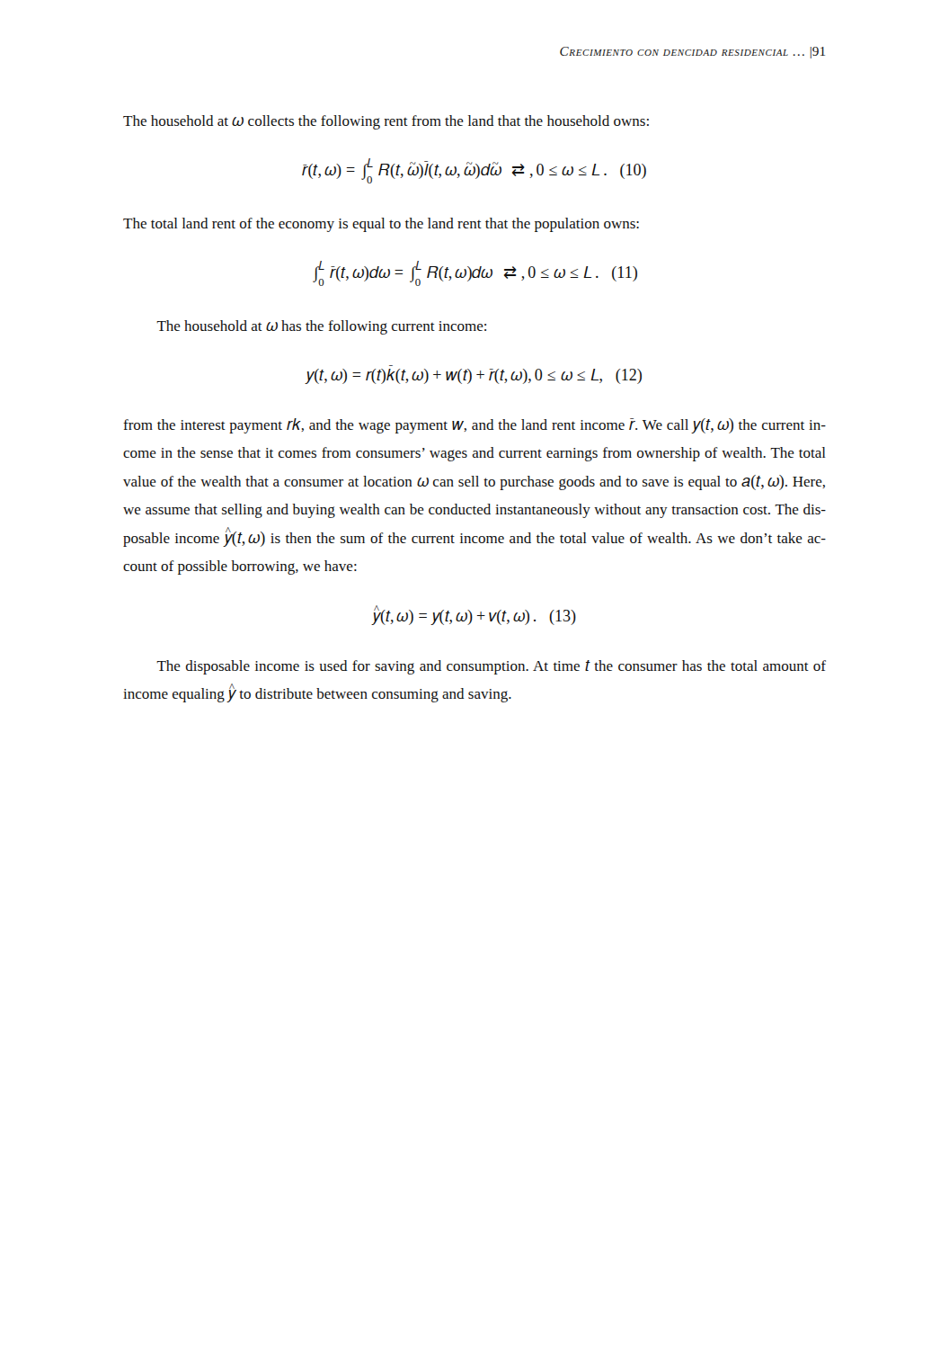Crecimiento con dencidad residencial … |91
The household at ω collects the following rent from the land that the household owns:
rˉ (t,ω) = ∫0L R(t,ω~) lˉ (t,ω,ω~) dω~ ⇄ ,0≤ω≤L. (10)
The total land rent of the economy is equal to the land rent that the population owns:
∫0L rˉ (t,ω) dω = ∫0L R(t,ω) dω ⇄ ,0≤ω≤L. (11)
The household at ω has the following current income:
y(t,ω) = r(t) kˉ (t,ω) + w(t) + rˉ (t,ω) , 0≤ω≤L, (12)
from the interest payment rk, and the wage payment w, and the land rent income rˉ. We call y(t,ω) the current income in the sense that it comes from consumers’ wages and current earnings from ownership of wealth. The total value of the wealth that a consumer at location ω can sell to purchase goods and to save is equal to a(t,ω). Here, we assume that selling and buying wealth can be conducted instantaneously without any transaction cost. The disposable income y^(t,ω) is then the sum of the current income and the total value of wealth. As we don’t take account of possible borrowing, we have:
y^ (t,ω) = y(t,ω) + v(t,ω) . (13)
The disposable income is used for saving and consumption. At time t the consumer has the total amount of income equaling y^ to distribute between consuming and saving.